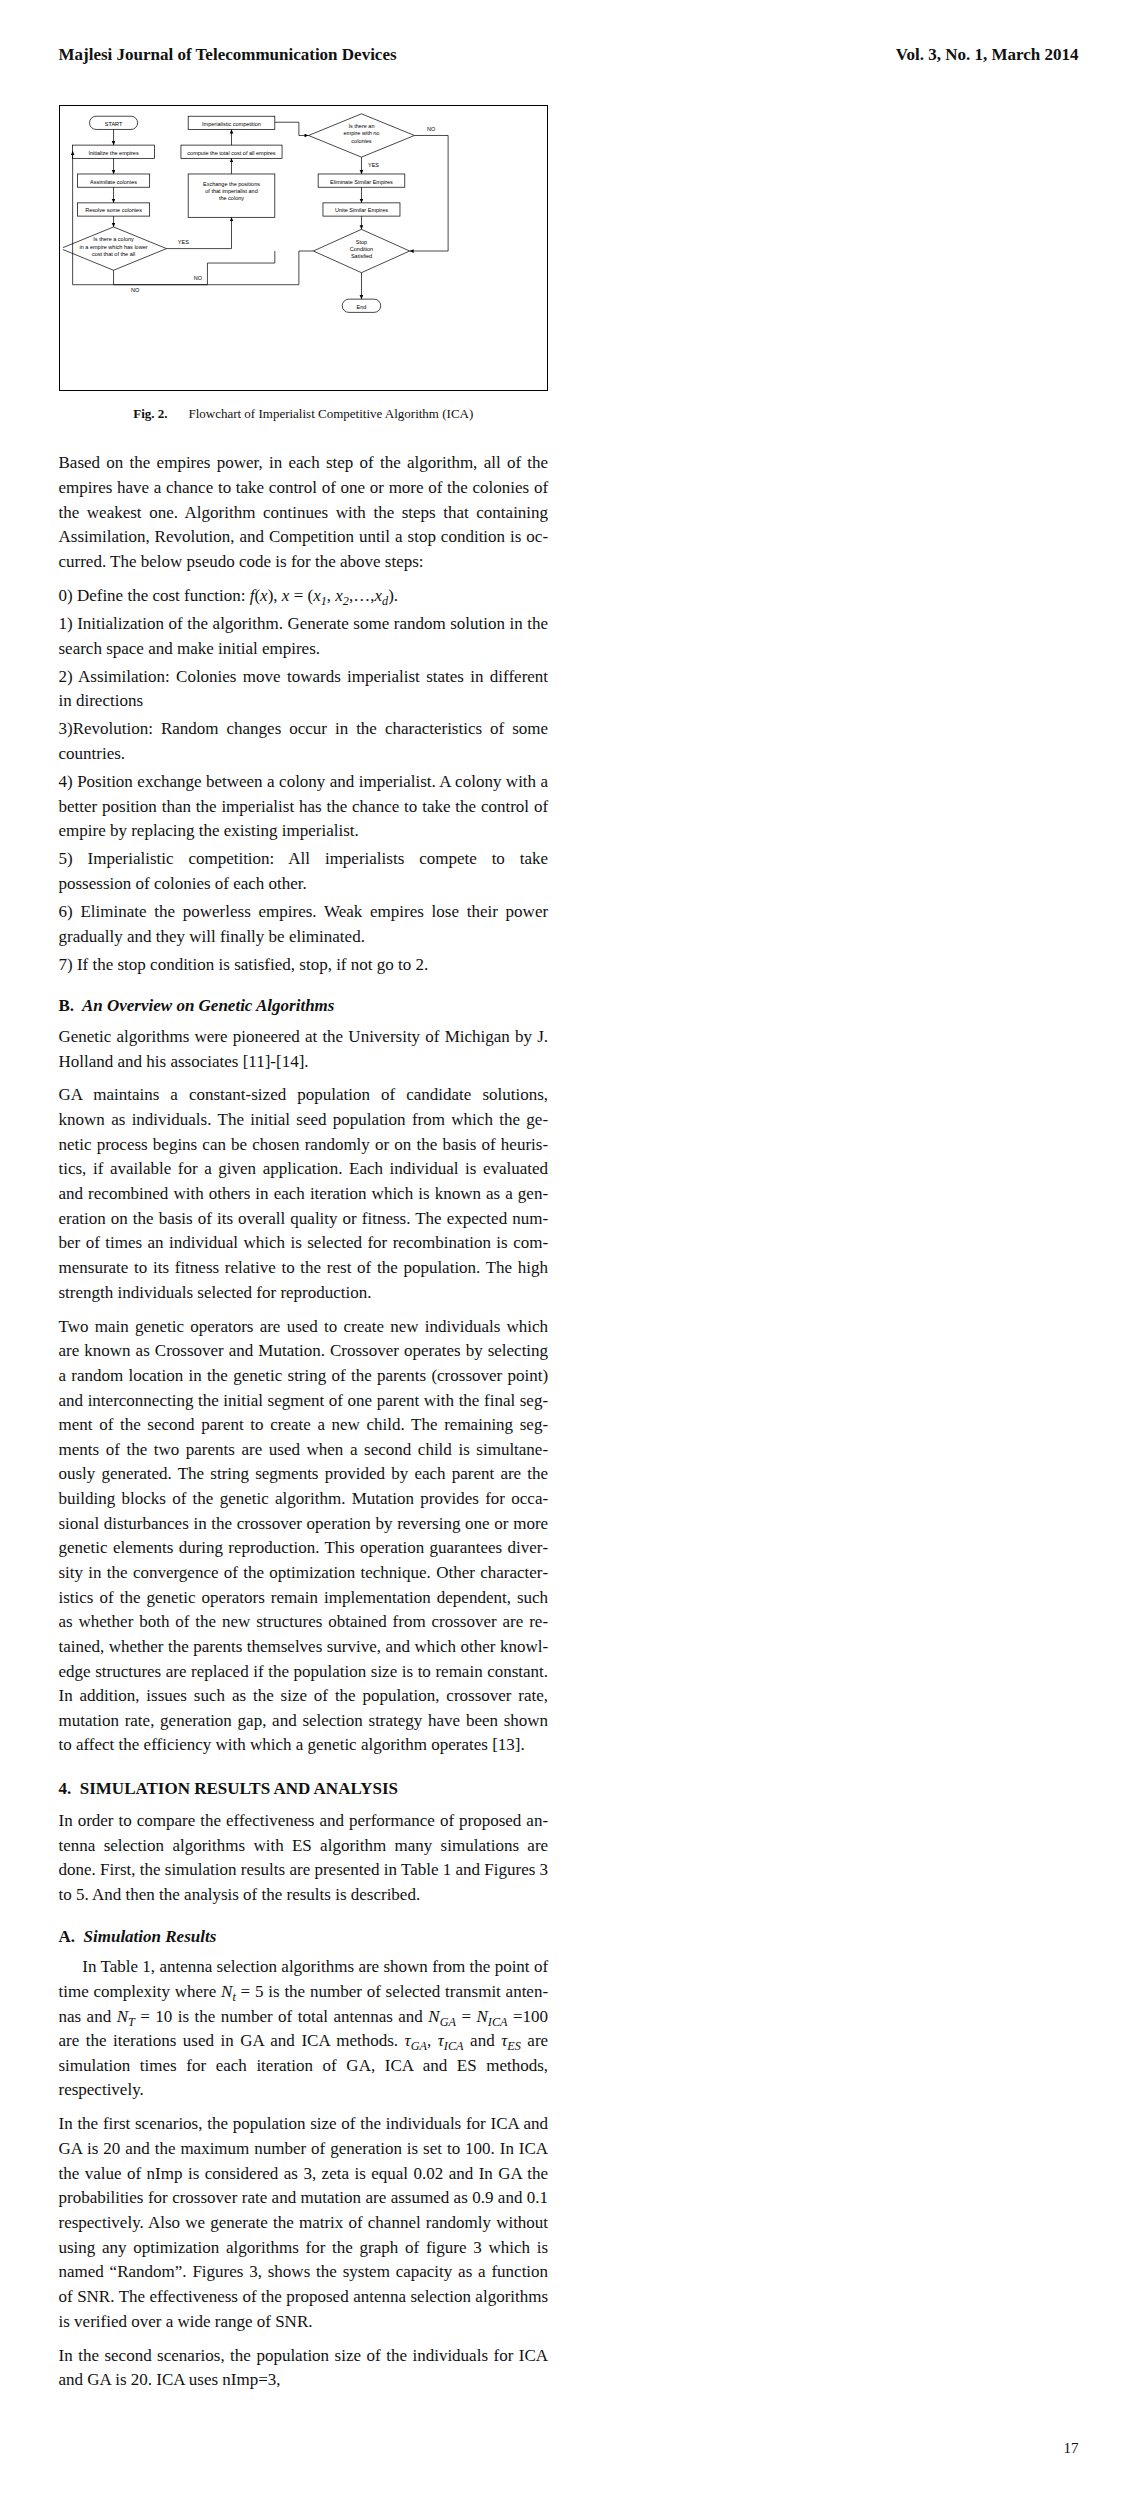Majlesi Journal of Telecommunication Devices Vol. 3, No. 1, March 2014
START Initialize the empires Assimilate colonies Resolve some colonies Is there a colony in a empire which has lower cost that of the all Imperialistic competition compute the total cost of all empires Exchange the positions of that imperialist and the colony Is there an empire with no colonies Eliminate Similar Empires Unite Similar Empires Stop Condition Satisfied End YES NO YES NO NO
Fig. 2. Flowchart of Imperialist Competitive Algorithm (ICA)
Based on the empires power, in each step of the algorithm, all of the empires have a chance to take control of one or more of the colonies of the weakest one. Algorithm continues with the steps that containing Assimilation, Revolution, and Competition until a stop condition is occurred. The below pseudo code is for the above steps:
0) Define the cost function: f(x), x = (x1, x2,…,xd).
1) Initialization of the algorithm. Generate some random solution in the search space and make initial empires.
2) Assimilation: Colonies move towards imperialist states in different in directions
3)Revolution: Random changes occur in the characteristics of some countries.
4) Position exchange between a colony and imperialist. A colony with a better position than the imperialist has the chance to take the control of empire by replacing the existing imperialist.
5) Imperialistic competition: All imperialists compete to take possession of colonies of each other.
6) Eliminate the powerless empires. Weak empires lose their power gradually and they will finally be eliminated.
7) If the stop condition is satisfied, stop, if not go to 2.
B. An Overview on Genetic Algorithms
Genetic algorithms were pioneered at the University of Michigan by J. Holland and his associates [11]-[14].
GA maintains a constant-sized population of candidate solutions, known as individuals. The initial seed population from which the genetic process begins can be chosen randomly or on the basis of heuristics, if available for a given application. Each individual is evaluated and recombined with others in each iteration which is known as a generation on the basis of its overall quality or fitness. The expected number of times an individual which is selected for recombination is commensurate to its fitness relative to the rest of the population. The high strength individuals selected for reproduction.
Two main genetic operators are used to create new individuals which are known as Crossover and Mutation. Crossover operates by selecting a random location in the genetic string of the parents (crossover point) and interconnecting the initial segment of one parent with the final segment of the second parent to create a new child. The remaining segments of the two parents are used when a second child is simultaneously generated. The string segments provided by each parent are the building blocks of the genetic algorithm. Mutation provides for occasional disturbances in the crossover operation by reversing one or more genetic elements during reproduction. This operation guarantees diversity in the convergence of the optimization technique. Other characteristics of the genetic operators remain implementation dependent, such as whether both of the new structures obtained from crossover are retained, whether the parents themselves survive, and which other knowledge structures are replaced if the population size is to remain constant. In addition, issues such as the size of the population, crossover rate, mutation rate, generation gap, and selection strategy have been shown to affect the efficiency with which a genetic algorithm operates [13].
4. Simulation Results and Analysis
In order to compare the effectiveness and performance of proposed antenna selection algorithms with ES algorithm many simulations are done. First, the simulation results are presented in Table 1 and Figures 3 to 5. And then the analysis of the results is described.
A. Simulation Results
In Table 1, antenna selection algorithms are shown from the point of time complexity where Nt = 5 is the number of selected transmit antennas and NT = 10 is the number of total antennas and NGA = NICA =100 are the iterations used in GA and ICA methods. τGA, τICA and τES are simulation times for each iteration of GA, ICA and ES methods, respectively.
In the first scenarios, the population size of the individuals for ICA and GA is 20 and the maximum number of generation is set to 100. In ICA the value of nImp is considered as 3, zeta is equal 0.02 and In GA the probabilities for crossover rate and mutation are assumed as 0.9 and 0.1 respectively. Also we generate the matrix of channel randomly without using any optimization algorithms for the graph of figure 3 which is named “Random”. Figures 3, shows the system capacity as a function of SNR. The effectiveness of the proposed antenna selection algorithms is verified over a wide range of SNR.
In the second scenarios, the population size of the individuals for ICA and GA is 20. ICA uses nImp=3,
17